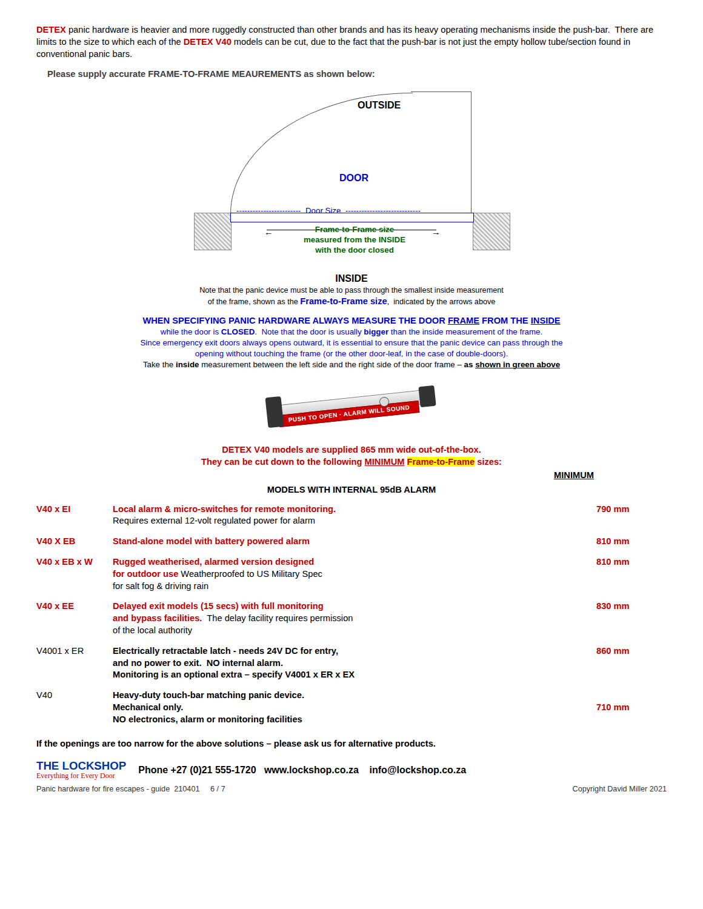DETEX panic hardware is heavier and more ruggedly constructed than other brands and has its heavy operating mechanisms inside the push-bar. There are limits to the size to which each of the DETEX V40 models can be cut, due to the fact that the push-bar is not just the empty hollow tube/section found in conventional panic bars.
Please supply accurate FRAME-TO-FRAME MEAUREMENTS as shown below:
OUTSIDE
DOOR
------------------------ Door Size ----------------------------
←
→
Frame-to-Frame size
measured from the INSIDE
with the door closed
INSIDE
Note that the panic device must be able to pass through the smallest inside measurement
of the frame, shown as the Frame-to-Frame size, indicated by the arrows above
WHEN SPECIFYING PANIC HARDWARE ALWAYS MEASURE THE DOOR FRAME FROM THE INSIDE
while the door is CLOSED. Note that the door is usually bigger than the inside measurement of the frame.
Since emergency exit doors always opens outward, it is essential to ensure that the panic device can pass through the
opening without touching the frame (or the other door-leaf, in the case of double-doors).
Take the inside measurement between the left side and the right side of the door frame – as shown in green above
PUSH TO OPEN · ALARM WILL SOUND
DETEX V40 models are supplied 865 mm wide out-of-the-box.
They can be cut down to the following MINIMUM Frame-to-Frame sizes:
MINIMUM
MODELS WITH INTERNAL 95dB ALARM
| V40 x EI | Local alarm & micro-switches for remote monitoring. Requires external 12-volt regulated power for alarm | 790 mm |
| V40 X EB | Stand-alone model with battery powered alarm | 810 mm |
| V40 x EB x W | Rugged weatherised, alarmed version designed for outdoor use Weatherproofed to US Military Spec for salt fog & driving rain | 810 mm |
| V40 x EE | Delayed exit models (15 secs) with full monitoring and bypass facilities. The delay facility requires permission of the local authority | 830 mm |
| V4001 x ER | Electrically retractable latch - needs 24V DC for entry, and no power to exit. NO internal alarm. Monitoring is an optional extra – specify V4001 x ER x EX | 860 mm |
| V40 | Heavy-duty touch-bar matching panic device. Mechanical only. NO electronics, alarm or monitoring facilities | 710 mm |
If the openings are too narrow for the above solutions – please ask us for alternative products.
THE LOCKSHOPEverything for Every Door
Phone +27 (0)21 555-1720 www.lockshop.co.za info@lockshop.co.za
Panic hardware for fire escapes - guide 210401 6 / 7 Copyright David Miller 2021